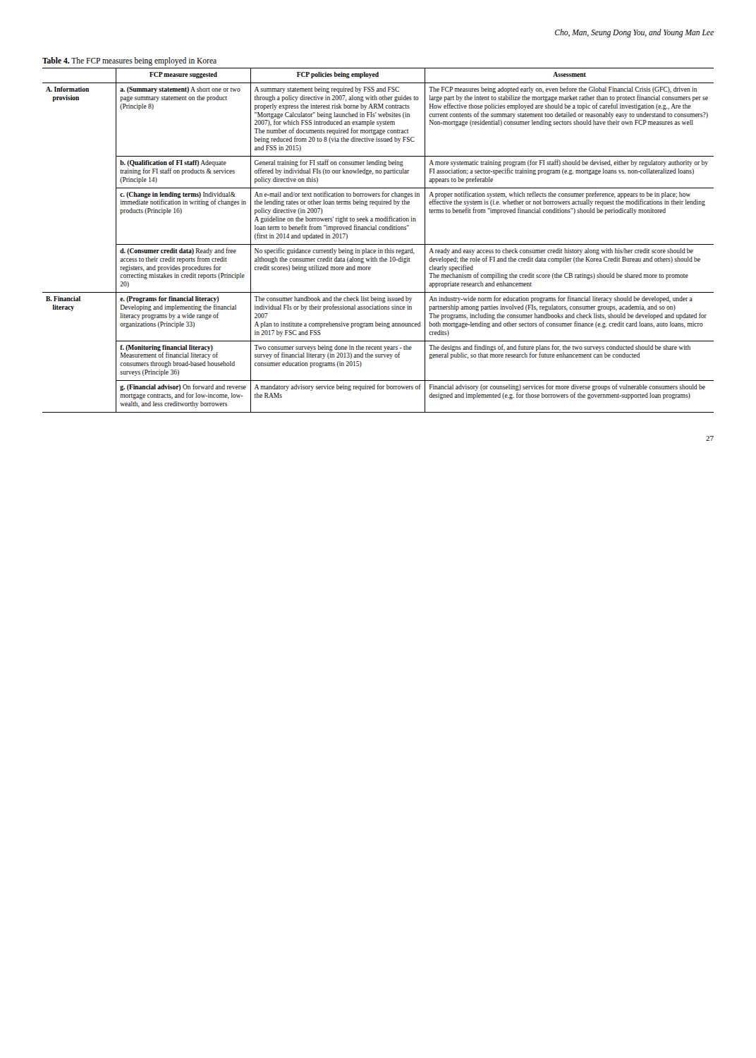Cho, Man, Seung Dong You, and Young Man Lee
Table 4. The FCP measures being employed in Korea
| | FCP measure suggested | FCP policies being employed | Assessment |
| --- | --- | --- | --- |
| A. Information provision | a. (Summary statement) A short one or two page summary statement on the product (Principle 8) | A summary statement being required by FSS and FSC through a policy directive in 2007, along with other guides to properly express the interest risk borne by ARM contracts "Mortgage Calculator" being launched in FIs' websites (in 2007), for which FSS introduced an example system The number of documents required for mortgage contract being reduced from 20 to 8 (via the directive issued by FSC and FSS in 2015) | The FCP measures being adopted early on, even before the Global Financial Crisis (GFC), driven in large part by the intent to stabilize the mortgage market rather than to protect financial consumers per se How effective those policies employed are should be a topic of careful investigation (e.g., Are the current contents of the summary statement too detailed or reasonably easy to understand to consumers?) Non-mortgage (residential) consumer lending sectors should have their own FCP measures as well |
| | b. (Qualification of FI staff) Adequate training for FI staff on products & services (Principle 14) | General training for FI staff on consumer lending being offered by individual FIs (to our knowledge, no particular policy directive on this) | A more systematic training program (for FI staff) should be devised, either by regulatory authority or by FI association; a sector-specific training program (e.g. mortgage loans vs. non-collateralized loans) appears to be preferable |
| | c. (Change in lending terms) Individual& immediate notification in writing of changes in products (Principle 16) | An e-mail and/or text notification to borrowers for changes in the lending rates or other loan terms being required by the policy directive (in 2007) A guideline on the borrowers' right to seek a modification in loan term to benefit from "improved financial conditions" (first in 2014 and updated in 2017) | A proper notification system, which reflects the consumer preference, appears to be in place; how effective the system is (i.e. whether or not borrowers actually request the modifications in their lending terms to benefit from "improved financial conditions") should be periodically monitored |
| | d. (Consumer credit data) Ready and free access to their credit reports from credit registers, and provides procedures for correcting mistakes in credit reports (Principle 20) | No specific guidance currently being in place in this regard, although the consumer credit data (along with the 10-digit credit scores) being utilized more and more | A ready and easy access to check consumer credit history along with his/her credit score should be developed; the role of FI and the credit data compiler (the Korea Credit Bureau and others) should be clearly specified The mechanism of compiling the credit score (the CB ratings) should be shared more to promote appropriate research and enhancement |
| B. Financial literacy | e. (Programs for financial literacy) Developing and implementing the financial literacy programs by a wide range of organizations (Principle 33) | The consumer handbook and the check list being issued by individual FIs or by their professional associations since in 2007 A plan to institute a comprehensive program being announced in 2017 by FSC and FSS | An industry-wide norm for education programs for financial literacy should be developed, under a partnership among parties involved (FIs, regulators, consumer groups, academia, and so on) The programs, including the consumer handbooks and check lists, should be developed and updated for both mortgage-lending and other sectors of consumer finance (e.g. credit card loans, auto loans, micro credits) |
| | f. (Monitoring financial literacy) Measurement of financial literacy of consumers through broad-based household surveys (Principle 36) | Two consumer surveys being done in the recent years - the survey of financial literary (in 2013) and the survey of consumer education programs (in 2015) | The designs and findings of, and future plans for, the two surveys conducted should be share with general public, so that more research for future enhancement can be conducted |
| | g. (Financial advisor) On forward and reverse mortgage contracts, and for low-income, low-wealth, and less creditworthy borrowers | A mandatory advisory service being required for borrowers of the RAMs | Financial advisory (or counseling) services for more diverse groups of vulnerable consumers should be designed and implemented (e.g. for those borrowers of the government-supported loan programs) |
27